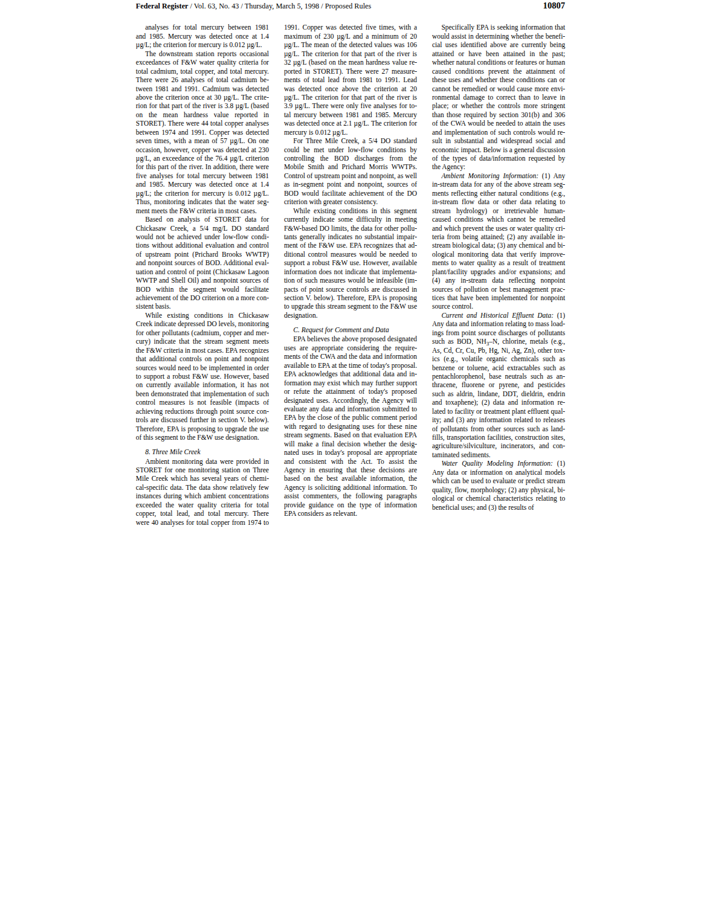Federal Register / Vol. 63, No. 43 / Thursday, March 5, 1998 / Proposed Rules
10807
analyses for total mercury between 1981 and 1985. Mercury was detected once at 1.4 µg/L; the criterion for mercury is 0.012 µg/L.
The downstream station reports occasional exceedances of F&W water quality criteria for total cadmium, total copper, and total mercury. There were 26 analyses of total cadmium between 1981 and 1991. Cadmium was detected above the criterion once at 30 µg/L. The criterion for that part of the river is 3.8 µg/L (based on the mean hardness value reported in STORET). There were 44 total copper analyses between 1974 and 1991. Copper was detected seven times, with a mean of 57 µg/L. On one occasion, however, copper was detected at 230 µg/L, an exceedance of the 76.4 µg/L criterion for this part of the river. In addition, there were five analyses for total mercury between 1981 and 1985. Mercury was detected once at 1.4 µg/L; the criterion for mercury is 0.012 µg/L. Thus, monitoring indicates that the water segment meets the F&W criteria in most cases.
Based on analysis of STORET data for Chickasaw Creek, a 5/4 mg/L DO standard would not be achieved under low-flow conditions without additional evaluation and control of upstream point (Prichard Brooks WWTP) and nonpoint sources of BOD. Additional evaluation and control of point (Chickasaw Lagoon WWTP and Shell Oil) and nonpoint sources of BOD within the segment would facilitate achievement of the DO criterion on a more consistent basis.
While existing conditions in Chickasaw Creek indicate depressed DO levels, monitoring for other pollutants (cadmium, copper and mercury) indicate that the stream segment meets the F&W criteria in most cases. EPA recognizes that additional controls on point and nonpoint sources would need to be implemented in order to support a robust F&W use. However, based on currently available information, it has not been demonstrated that implementation of such control measures is not feasible (impacts of achieving reductions through point source controls are discussed further in section V. below). Therefore, EPA is proposing to upgrade the use of this segment to the F&W use designation.
8. Three Mile Creek
Ambient monitoring data were provided in STORET for one monitoring station on Three Mile Creek which has several years of chemical-specific data. The data show relatively few instances during which ambient concentrations exceeded the water quality criteria for total copper, total lead, and total mercury. There were 40 analyses for total copper from 1974 to 1991. Copper was detected five times, with a maximum of 230 µg/L and a minimum of 20 µg/L. The mean of the detected values was 106 µg/L. The criterion for that part of the river is 32 µg/L (based on the mean hardness value reported in STORET). There were 27 measurements of total lead from 1981 to 1991. Lead was detected once above the criterion at 20 µg/L. The criterion for that part of the river is 3.9 µg/L. There were only five analyses for total mercury between 1981 and 1985. Mercury was detected once at 2.1 µg/L. The criterion for mercury is 0.012 µg/L.
For Three Mile Creek, a 5/4 DO standard could be met under low-flow conditions by controlling the BOD discharges from the Mobile Smith and Prichard Morris WWTPs. Control of upstream point and nonpoint, as well as in-segment point and nonpoint, sources of BOD would facilitate achievement of the DO criterion with greater consistency.
While existing conditions in this segment currently indicate some difficulty in meeting F&W-based DO limits, the data for other pollutants generally indicates no substantial impairment of the F&W use. EPA recognizes that additional control measures would be needed to support a robust F&W use. However, available information does not indicate that implementation of such measures would be infeasible (impacts of point source controls are discussed in section V. below). Therefore, EPA is proposing to upgrade this stream segment to the F&W use designation.
C. Request for Comment and Data
EPA believes the above proposed designated uses are appropriate considering the requirements of the CWA and the data and information available to EPA at the time of today's proposal. EPA acknowledges that additional data and information may exist which may further support or refute the attainment of today's proposed designated uses. Accordingly, the Agency will evaluate any data and information submitted to EPA by the close of the public comment period with regard to designating uses for these nine stream segments. Based on that evaluation EPA will make a final decision whether the designated uses in today's proposal are appropriate and consistent with the Act. To assist the Agency in ensuring that these decisions are based on the best available information, the Agency is soliciting additional information. To assist commenters, the following paragraphs provide guidance on the type of information EPA considers as relevant.
Specifically EPA is seeking information that would assist in determining whether the beneficial uses identified above are currently being attained or have been attained in the past; whether natural conditions or features or human caused conditions prevent the attainment of these uses and whether these conditions can or cannot be remedied or would cause more environmental damage to correct than to leave in place; or whether the controls more stringent than those required by section 301(b) and 306 of the CWA would be needed to attain the uses and implementation of such controls would result in substantial and widespread social and economic impact. Below is a general discussion of the types of data/information requested by the Agency:
Ambient Monitoring Information: (1) Any in-stream data for any of the above stream segments reflecting either natural conditions (e.g., in-stream flow data or other data relating to stream hydrology) or irretrievable human-caused conditions which cannot be remedied and which prevent the uses or water quality criteria from being attained; (2) any available in-stream biological data; (3) any chemical and biological monitoring data that verify improvements to water quality as a result of treatment plant/facility upgrades and/or expansions; and (4) any in-stream data reflecting nonpoint sources of pollution or best management practices that have been implemented for nonpoint source control.
Current and Historical Effluent Data: (1) Any data and information relating to mass loadings from point source discharges of pollutants such as BOD, NH3–N, chlorine, metals (e.g., As, Cd, Cr, Cu, Pb, Hg, Ni, Ag, Zn), other toxics (e.g., volatile organic chemicals such as benzene or toluene, acid extractables such as pentachlorophenol, base neutrals such as anthracene, fluorene or pyrene, and pesticides such as aldrin, lindane, DDT, dieldrin, endrin and toxaphene); (2) data and information related to facility or treatment plant effluent quality; and (3) any information related to releases of pollutants from other sources such as landfills, transportation facilities, construction sites, agriculture/silviculture, incinerators, and contaminated sediments.
Water Quality Modeling Information: (1) Any data or information on analytical models which can be used to evaluate or predict stream quality, flow, morphology; (2) any physical, biological or chemical characteristics relating to beneficial uses; and (3) the results of